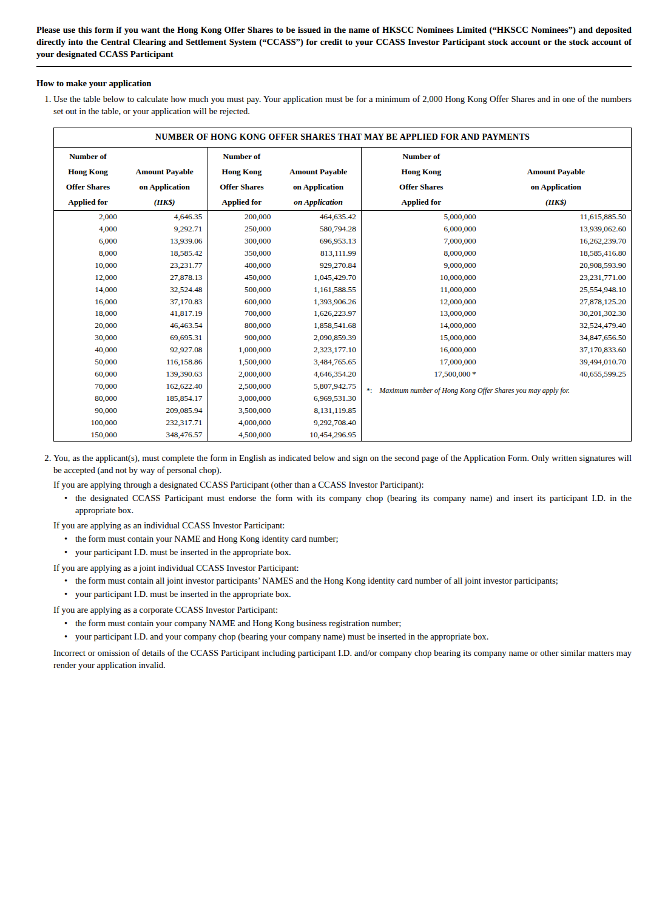Please use this form if you want the Hong Kong Offer Shares to be issued in the name of HKSCC Nominees Limited (“HKSCC Nominees”) and deposited directly into the Central Clearing and Settlement System (“CCASS”) for credit to your CCASS Investor Participant stock account or the stock account of your designated CCASS Participant
How to make your application
Use the table below to calculate how much you must pay. Your application must be for a minimum of 2,000 Hong Kong Offer Shares and in one of the numbers set out in the table, or your application will be rejected.
NUMBER OF HONG KONG OFFER SHARES THAT MAY BE APPLIED FOR AND PAYMENTS
| Number of | | Number of | | Number of | |
| --- | --- | --- | --- | --- | --- |
| Hong Kong | Amount Payable | Hong Kong | Amount Payable | Hong Kong | Amount Payable |
| Offer Shares | on Application | Offer Shares | on Application | Offer Shares | on Application |
| Applied for | (HK$) | Applied for | on Application | Applied for | (HK$) |
| 2,000 | 4,646.35 | 200,000 | 464,635.42 | 5,000,000 | 11,615,885.50 |
| 4,000 | 9,292.71 | 250,000 | 580,794.28 | 6,000,000 | 13,939,062.60 |
| 6,000 | 13,939.06 | 300,000 | 696,953.13 | 7,000,000 | 16,262,239.70 |
| 8,000 | 18,585.42 | 350,000 | 813,111.99 | 8,000,000 | 18,585,416.80 |
| 10,000 | 23,231.77 | 400,000 | 929,270.84 | 9,000,000 | 20,908,593.90 |
| 12,000 | 27,878.13 | 450,000 | 1,045,429.70 | 10,000,000 | 23,231,771.00 |
| 14,000 | 32,524.48 | 500,000 | 1,161,588.55 | 11,000,000 | 25,554,948.10 |
| 16,000 | 37,170.83 | 600,000 | 1,393,906.26 | 12,000,000 | 27,878,125.20 |
| 18,000 | 41,817.19 | 700,000 | 1,626,223.97 | 13,000,000 | 30,201,302.30 |
| 20,000 | 46,463.54 | 800,000 | 1,858,541.68 | 14,000,000 | 32,524,479.40 |
| 30,000 | 69,695.31 | 900,000 | 2,090,859.39 | 15,000,000 | 34,847,656.50 |
| 40,000 | 92,927.08 | 1,000,000 | 2,323,177.10 | 16,000,000 | 37,170,833.60 |
| 50,000 | 116,158.86 | 1,500,000 | 3,484,765.65 | 17,000,000 | 39,494,010.70 |
| 60,000 | 139,390.63 | 2,000,000 | 4,646,354.20 | 17,500,000 * | 40,655,599.25 |
| 70,000 | 162,622.40 | 2,500,000 | 5,807,942.75 | *: Maximum number of Hong Kong Offer Shares you may apply for. |
| 80,000 | 185,854.17 | 3,000,000 | 6,969,531.30 |
| 90,000 | 209,085.94 | 3,500,000 | 8,131,119.85 |
| 100,000 | 232,317.71 | 4,000,000 | 9,292,708.40 |
| 150,000 | 348,476.57 | 4,500,000 | 10,454,296.95 |
You, as the applicant(s), must complete the form in English as indicated below and sign on the second page of the Application Form. Only written signatures will be accepted (and not by way of personal chop).
If you are applying through a designated CCASS Participant (other than a CCASS Investor Participant):
the designated CCASS Participant must endorse the form with its company chop (bearing its company name) and insert its participant I.D. in the appropriate box.
If you are applying as an individual CCASS Investor Participant:
the form must contain your NAME and Hong Kong identity card number;
your participant I.D. must be inserted in the appropriate box.
If you are applying as a joint individual CCASS Investor Participant:
the form must contain all joint investor participants’ NAMES and the Hong Kong identity card number of all joint investor participants;
your participant I.D. must be inserted in the appropriate box.
If you are applying as a corporate CCASS Investor Participant:
the form must contain your company NAME and Hong Kong business registration number;
your participant I.D. and your company chop (bearing your company name) must be inserted in the appropriate box.
Incorrect or omission of details of the CCASS Participant including participant I.D. and/or company chop bearing its company name or other similar matters may render your application invalid.